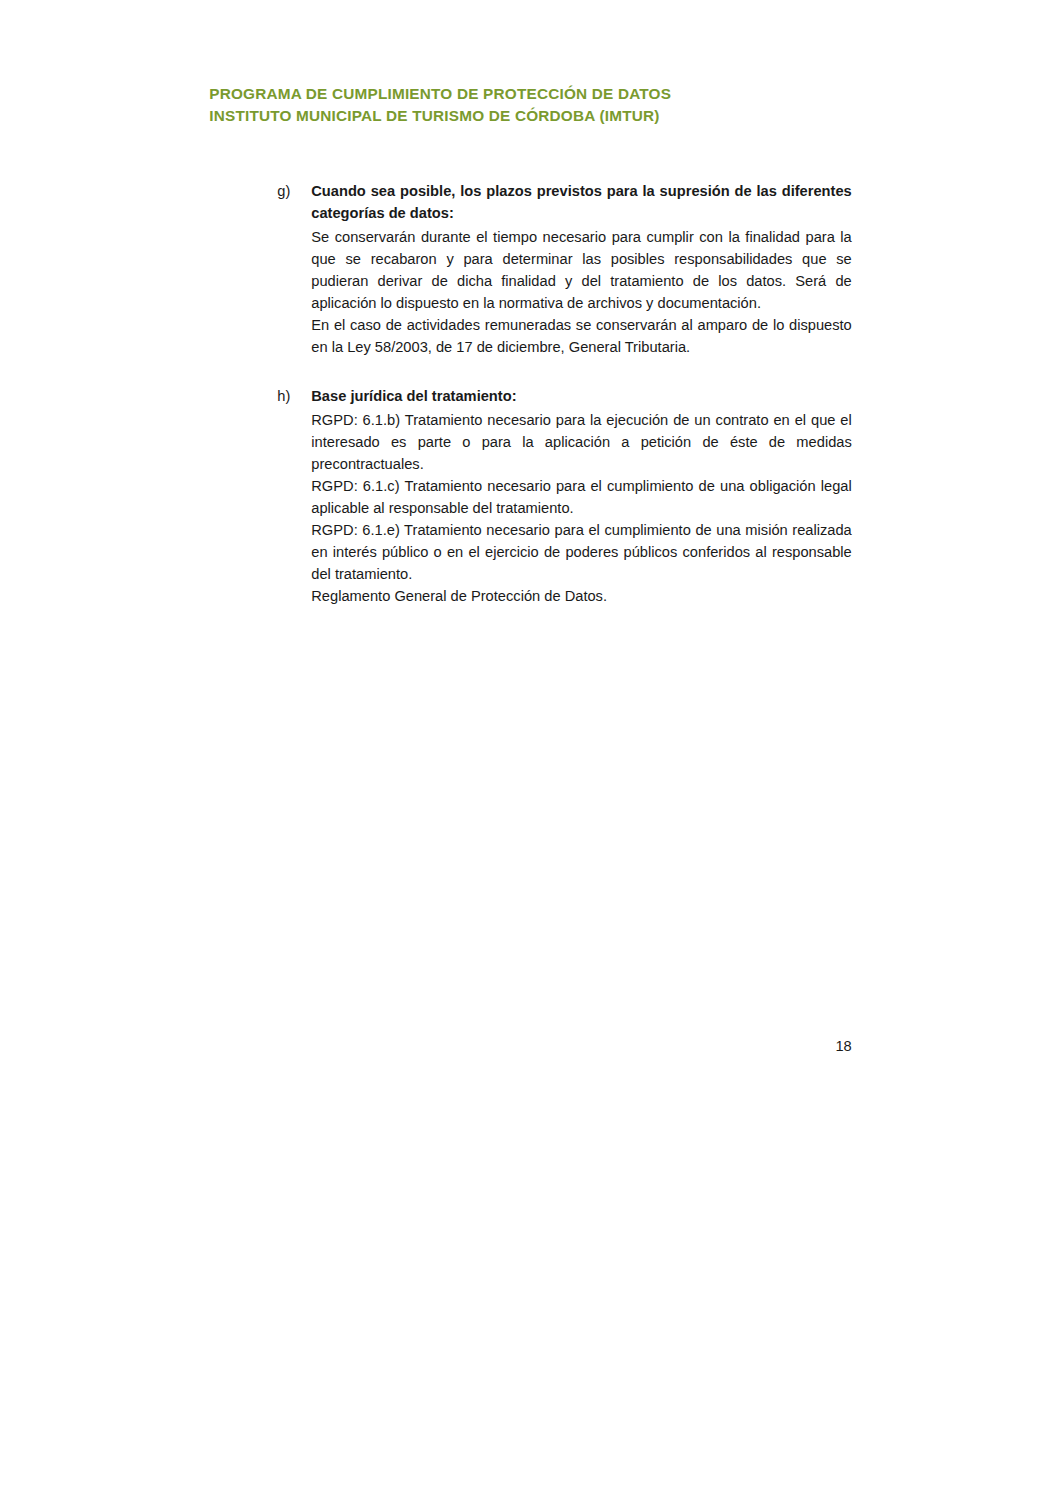Programa de cumplimiento de protección de datos
Instituto Municipal de Turismo de Córdoba (IMTUR)
g)
Cuando sea posible, los plazos previstos para la supresión de las diferentes categorías de datos:
Se conservarán durante el tiempo necesario para cumplir con la finalidad para la que se recabaron y para determinar las posibles responsabilidades que se pudieran derivar de dicha finalidad y del tratamiento de los datos. Será de aplicación lo dispuesto en la normativa de archivos y documentación.
En el caso de actividades remuneradas se conservarán al amparo de lo dispuesto en la Ley 58/2003, de 17 de diciembre, General Tributaria.
h)
Base jurídica del tratamiento:
RGPD: 6.1.b) Tratamiento necesario para la ejecución de un contrato en el que el interesado es parte o para la aplicación a petición de éste de medidas precontractuales.
RGPD: 6.1.c) Tratamiento necesario para el cumplimiento de una obligación legal aplicable al responsable del tratamiento.
RGPD: 6.1.e) Tratamiento necesario para el cumplimiento de una misión realizada en interés público o en el ejercicio de poderes públicos conferidos al responsable del tratamiento.
Reglamento General de Protección de Datos.
18